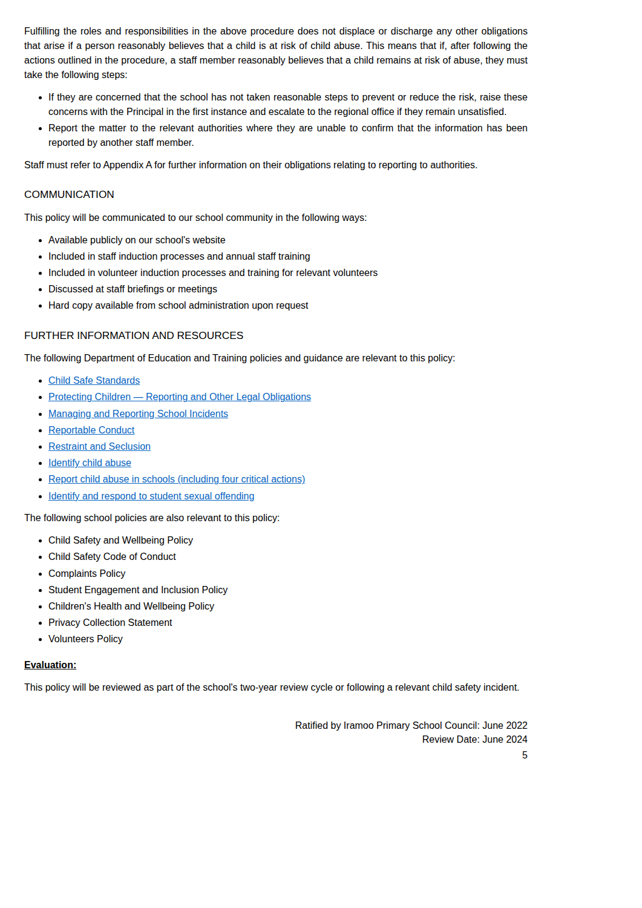Fulfilling the roles and responsibilities in the above procedure does not displace or discharge any other obligations that arise if a person reasonably believes that a child is at risk of child abuse. This means that if, after following the actions outlined in the procedure, a staff member reasonably believes that a child remains at risk of abuse, they must take the following steps:
If they are concerned that the school has not taken reasonable steps to prevent or reduce the risk, raise these concerns with the Principal in the first instance and escalate to the regional office if they remain unsatisfied.
Report the matter to the relevant authorities where they are unable to confirm that the information has been reported by another staff member.
Staff must refer to Appendix A for further information on their obligations relating to reporting to authorities.
COMMUNICATION
This policy will be communicated to our school community in the following ways:
Available publicly on our school's website
Included in staff induction processes and annual staff training
Included in volunteer induction processes and training for relevant volunteers
Discussed at staff briefings or meetings
Hard copy available from school administration upon request
FURTHER INFORMATION AND RESOURCES
The following Department of Education and Training policies and guidance are relevant to this policy:
Child Safe Standards
Protecting Children — Reporting and Other Legal Obligations
Managing and Reporting School Incidents
Reportable Conduct
Restraint and Seclusion
Identify child abuse
Report child abuse in schools (including four critical actions)
Identify and respond to student sexual offending
The following school policies are also relevant to this policy:
Child Safety and Wellbeing Policy
Child Safety Code of Conduct
Complaints Policy
Student Engagement and Inclusion Policy
Children's Health and Wellbeing Policy
Privacy Collection Statement
Volunteers Policy
Evaluation:
This policy will be reviewed as part of the school's two-year review cycle or following a relevant child safety incident.
Ratified by Iramoo Primary School Council: June 2022
Review Date: June 2024
5